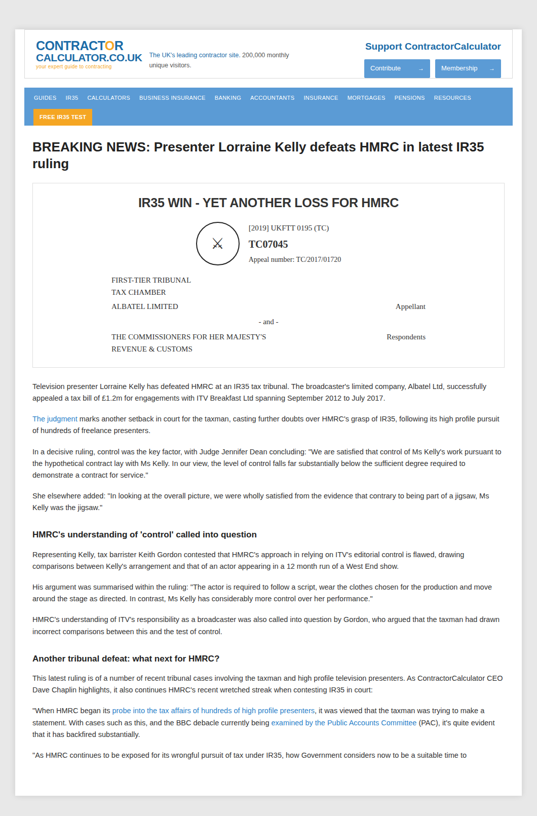CONTRACTOR CALCULATOR.CO.UK your expert guide to contracting
The UK's leading contractor site. 200,000 monthly unique visitors.
Support ContractorCalculator
Contribute → Membership →
Guides
IR35
Calculators
Business Insurance
Banking
Accountants
Insurance
Mortgages
Pensions
Resources
Free IR35 Test
BREAKING NEWS: Presenter Lorraine Kelly defeats HMRC in latest IR35 ruling
IR35 WIN - YET ANOTHER LOSS FOR HMRC
⚔
[2019] UKFTT 0195 (TC)
TC07045
Appeal number: TC/2017/01720
FIRST-TIER TRIBUNAL
TAX CHAMBER
ALBATEL LIMITED Appellant
- and -
THE COMMISSIONERS FOR HER MAJESTY'S
REVENUE & CUSTOMS Respondents
Television presenter Lorraine Kelly has defeated HMRC at an IR35 tax tribunal. The broadcaster's limited company, Albatel Ltd, successfully appealed a tax bill of £1.2m for engagements with ITV Breakfast Ltd spanning September 2012 to July 2017.
The judgment marks another setback in court for the taxman, casting further doubts over HMRC's grasp of IR35, following its high profile pursuit of hundreds of freelance presenters.
In a decisive ruling, control was the key factor, with Judge Jennifer Dean concluding: "We are satisfied that control of Ms Kelly's work pursuant to the hypothetical contract lay with Ms Kelly. In our view, the level of control falls far substantially below the sufficient degree required to demonstrate a contract for service."
She elsewhere added: "In looking at the overall picture, we were wholly satisfied from the evidence that contrary to being part of a jigsaw, Ms Kelly was the jigsaw."
HMRC's understanding of 'control' called into question
Representing Kelly, tax barrister Keith Gordon contested that HMRC's approach in relying on ITV's editorial control is flawed, drawing comparisons between Kelly's arrangement and that of an actor appearing in a 12 month run of a West End show.
His argument was summarised within the ruling: "The actor is required to follow a script, wear the clothes chosen for the production and move around the stage as directed. In contrast, Ms Kelly has considerably more control over her performance."
HMRC's understanding of ITV's responsibility as a broadcaster was also called into question by Gordon, who argued that the taxman had drawn incorrect comparisons between this and the test of control.
Another tribunal defeat: what next for HMRC?
This latest ruling is of a number of recent tribunal cases involving the taxman and high profile television presenters. As ContractorCalculator CEO Dave Chaplin highlights, it also continues HMRC's recent wretched streak when contesting IR35 in court:
"When HMRC began its probe into the tax affairs of hundreds of high profile presenters, it was viewed that the taxman was trying to make a statement. With cases such as this, and the BBC debacle currently being examined by the Public Accounts Committee (PAC), it's quite evident that it has backfired substantially.
"As HMRC continues to be exposed for its wrongful pursuit of tax under IR35, how Government considers now to be a suitable time to